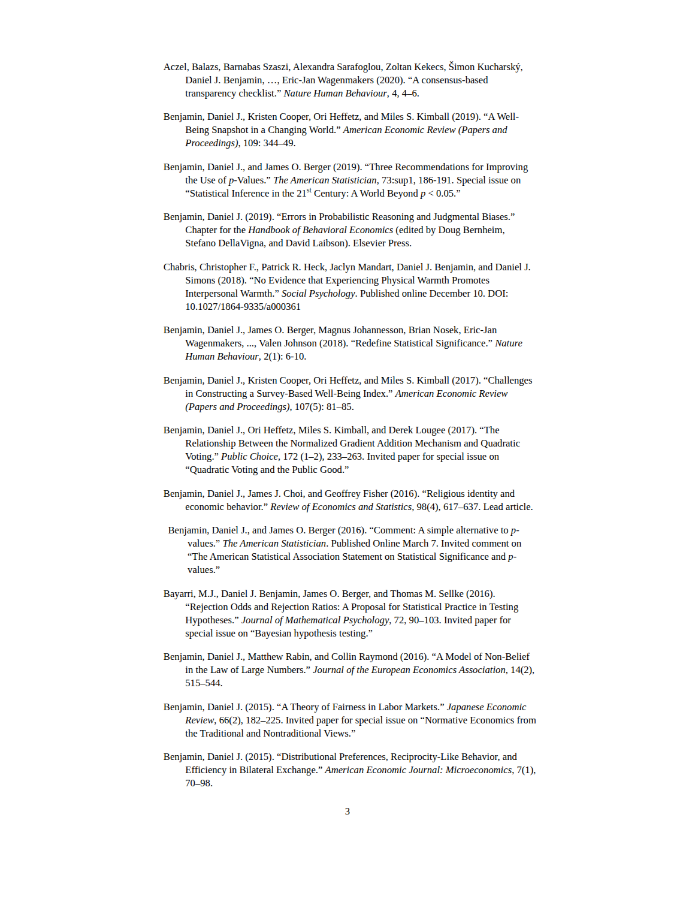Aczel, Balazs, Barnabas Szaszi, Alexandra Sarafoglou, Zoltan Kekecs, Šimon Kucharský, Daniel J. Benjamin, …, Eric-Jan Wagenmakers (2020). “A consensus-based transparency checklist.” Nature Human Behaviour, 4, 4–6.
Benjamin, Daniel J., Kristen Cooper, Ori Heffetz, and Miles S. Kimball (2019). “A Well-Being Snapshot in a Changing World.” American Economic Review (Papers and Proceedings), 109: 344–49.
Benjamin, Daniel J., and James O. Berger (2019). “Three Recommendations for Improving the Use of p-Values.” The American Statistician, 73:sup1, 186-191. Special issue on “Statistical Inference in the 21st Century: A World Beyond p < 0.05.”
Benjamin, Daniel J. (2019). “Errors in Probabilistic Reasoning and Judgmental Biases.” Chapter for the Handbook of Behavioral Economics (edited by Doug Bernheim, Stefano DellaVigna, and David Laibson). Elsevier Press.
Chabris, Christopher F., Patrick R. Heck, Jaclyn Mandart, Daniel J. Benjamin, and Daniel J. Simons (2018). “No Evidence that Experiencing Physical Warmth Promotes Interpersonal Warmth.” Social Psychology. Published online December 10. DOI: 10.1027/1864-9335/a000361
Benjamin, Daniel J., James O. Berger, Magnus Johannesson, Brian Nosek, Eric-Jan Wagenmakers, ..., Valen Johnson (2018). “Redefine Statistical Significance.” Nature Human Behaviour, 2(1): 6-10.
Benjamin, Daniel J., Kristen Cooper, Ori Heffetz, and Miles S. Kimball (2017). “Challenges in Constructing a Survey-Based Well-Being Index.” American Economic Review (Papers and Proceedings), 107(5): 81–85.
Benjamin, Daniel J., Ori Heffetz, Miles S. Kimball, and Derek Lougee (2017). “The Relationship Between the Normalized Gradient Addition Mechanism and Quadratic Voting.” Public Choice, 172 (1–2), 233–263. Invited paper for special issue on “Quadratic Voting and the Public Good.”
Benjamin, Daniel J., James J. Choi, and Geoffrey Fisher (2016). “Religious identity and economic behavior.” Review of Economics and Statistics, 98(4), 617–637. Lead article.
Benjamin, Daniel J., and James O. Berger (2016). “Comment: A simple alternative to p-values.” The American Statistician. Published Online March 7. Invited comment on “The American Statistical Association Statement on Statistical Significance and p-values.”
Bayarri, M.J., Daniel J. Benjamin, James O. Berger, and Thomas M. Sellke (2016). “Rejection Odds and Rejection Ratios: A Proposal for Statistical Practice in Testing Hypotheses.” Journal of Mathematical Psychology, 72, 90–103. Invited paper for special issue on “Bayesian hypothesis testing.”
Benjamin, Daniel J., Matthew Rabin, and Collin Raymond (2016). “A Model of Non-Belief in the Law of Large Numbers.” Journal of the European Economics Association, 14(2), 515–544.
Benjamin, Daniel J. (2015). “A Theory of Fairness in Labor Markets.” Japanese Economic Review, 66(2), 182–225. Invited paper for special issue on “Normative Economics from the Traditional and Nontraditional Views.”
Benjamin, Daniel J. (2015). “Distributional Preferences, Reciprocity-Like Behavior, and Efficiency in Bilateral Exchange.” American Economic Journal: Microeconomics, 7(1), 70–98.
3